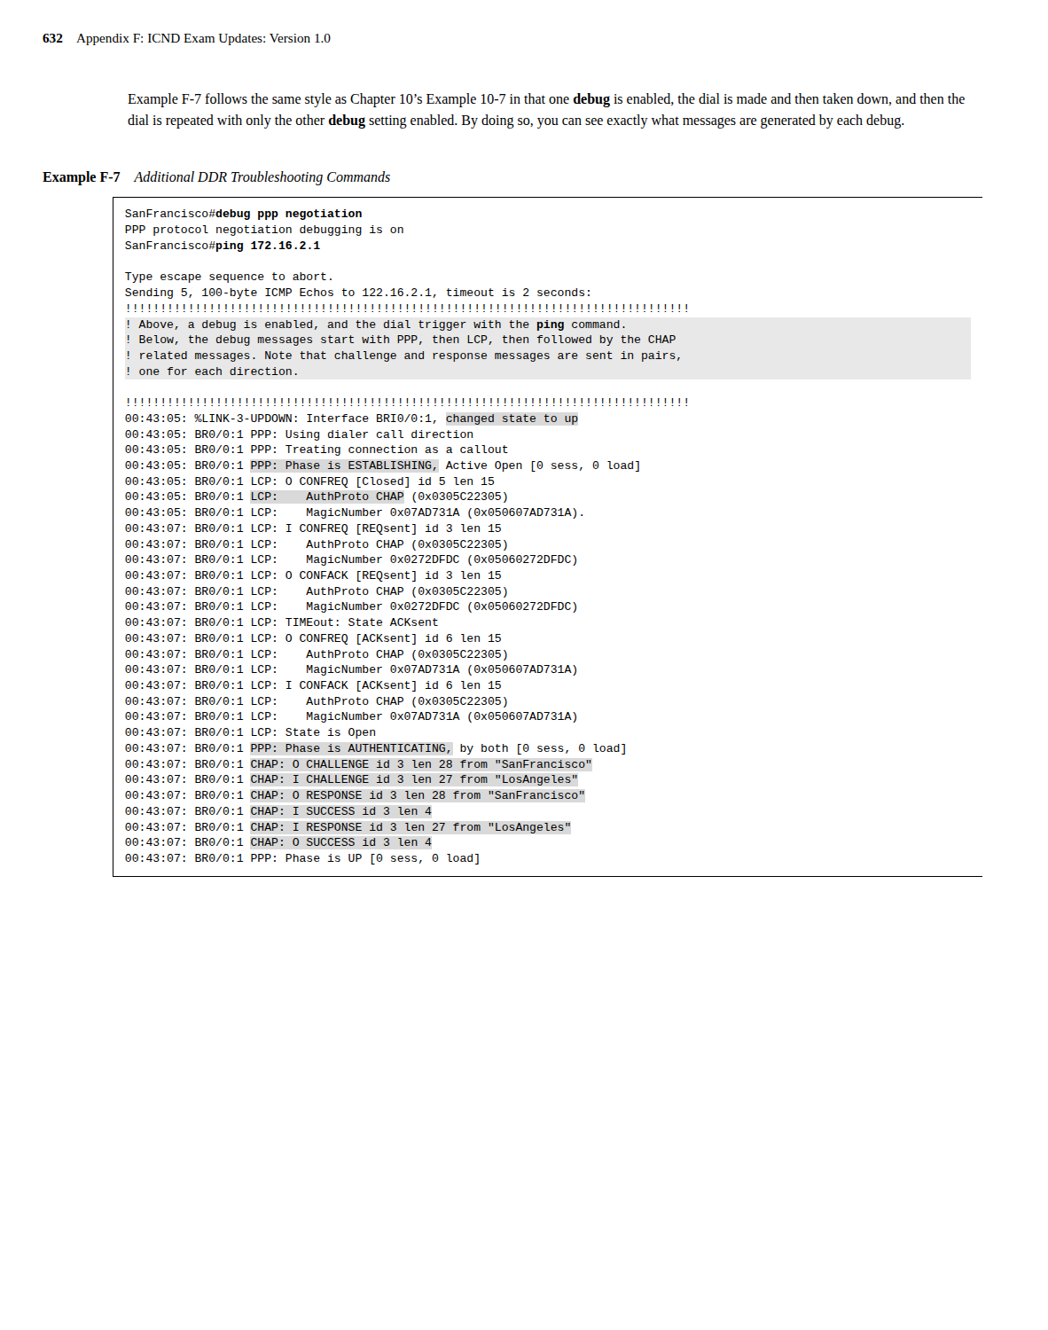632 Appendix F: ICND Exam Updates: Version 1.0
Example F-7 follows the same style as Chapter 10’s Example 10-7 in that one debug is enabled, the dial is made and then taken down, and then the dial is repeated with only the other debug setting enabled. By doing so, you can see exactly what messages are generated by each debug.
Example F-7 Additional DDR Troubleshooting Commands
SanFrancisco#debug ppp negotiation
PPP protocol negotiation debugging is on
SanFrancisco#ping 172.16.2.1

Type escape sequence to abort.
Sending 5, 100-byte ICMP Echos to 122.16.2.1, timeout is 2 seconds:
!!!!!!!!!!!!!!!!!!!!!!!!!!!!!!!!!!!!!!!!!!!!!!!!!!!!!!!!!!!!!!!!!!!!!!!!!!!!!!!!!
! Above, a debug is enabled, and the dial trigger with the ping command.
! Below, the debug messages start with PPP, then LCP, then followed by the CHAP
! related messages. Note that challenge and response messages are sent in pairs,
! one for each direction.
!!!!!!!!!!!!!!!!!!!!!!!!!!!!!!!!!!!!!!!!!!!!!!!!!!!!!!!!!!!!!!!!!!!!!!!!!!!!!!!!!
00:43:05: %LINK-3-UPDOWN: Interface BRI0/0:1, changed state to up
00:43:05: BR0/0:1 PPP: Using dialer call direction
00:43:05: BR0/0:1 PPP: Treating connection as a callout
00:43:05: BR0/0:1 PPP: Phase is ESTABLISHING, Active Open [0 sess, 0 load]
00:43:05: BR0/0:1 LCP: O CONFREQ [Closed] id 5 len 15
00:43:05: BR0/0:1 LCP:    AuthProto CHAP (0x0305C22305)
00:43:05: BR0/0:1 LCP:    MagicNumber 0x07AD731A (0x050607AD731A).
00:43:07: BR0/0:1 LCP: I CONFREQ [REQsent] id 3 len 15
00:43:07: BR0/0:1 LCP:    AuthProto CHAP (0x0305C22305)
00:43:07: BR0/0:1 LCP:    MagicNumber 0x0272DFDC (0x05060272DFDC)
00:43:07: BR0/0:1 LCP: O CONFACK [REQsent] id 3 len 15
00:43:07: BR0/0:1 LCP:    AuthProto CHAP (0x0305C22305)
00:43:07: BR0/0:1 LCP:    MagicNumber 0x0272DFDC (0x05060272DFDC)
00:43:07: BR0/0:1 LCP: TIMEout: State ACKsent
00:43:07: BR0/0:1 LCP: O CONFREQ [ACKsent] id 6 len 15
00:43:07: BR0/0:1 LCP:    AuthProto CHAP (0x0305C22305)
00:43:07: BR0/0:1 LCP:    MagicNumber 0x07AD731A (0x050607AD731A)
00:43:07: BR0/0:1 LCP: I CONFACK [ACKsent] id 6 len 15
00:43:07: BR0/0:1 LCP:    AuthProto CHAP (0x0305C22305)
00:43:07: BR0/0:1 LCP:    MagicNumber 0x07AD731A (0x050607AD731A)
00:43:07: BR0/0:1 LCP: State is Open
00:43:07: BR0/0:1 PPP: Phase is AUTHENTICATING, by both [0 sess, 0 load]
00:43:07: BR0/0:1 CHAP: O CHALLENGE id 3 len 28 from "SanFrancisco"
00:43:07: BR0/0:1 CHAP: I CHALLENGE id 3 len 27 from "LosAngeles"
00:43:07: BR0/0:1 CHAP: O RESPONSE id 3 len 28 from "SanFrancisco"
00:43:07: BR0/0:1 CHAP: I SUCCESS id 3 len 4
00:43:07: BR0/0:1 CHAP: I RESPONSE id 3 len 27 from "LosAngeles"
00:43:07: BR0/0:1 CHAP: O SUCCESS id 3 len 4
00:43:07: BR0/0:1 PPP: Phase is UP [0 sess, 0 load]